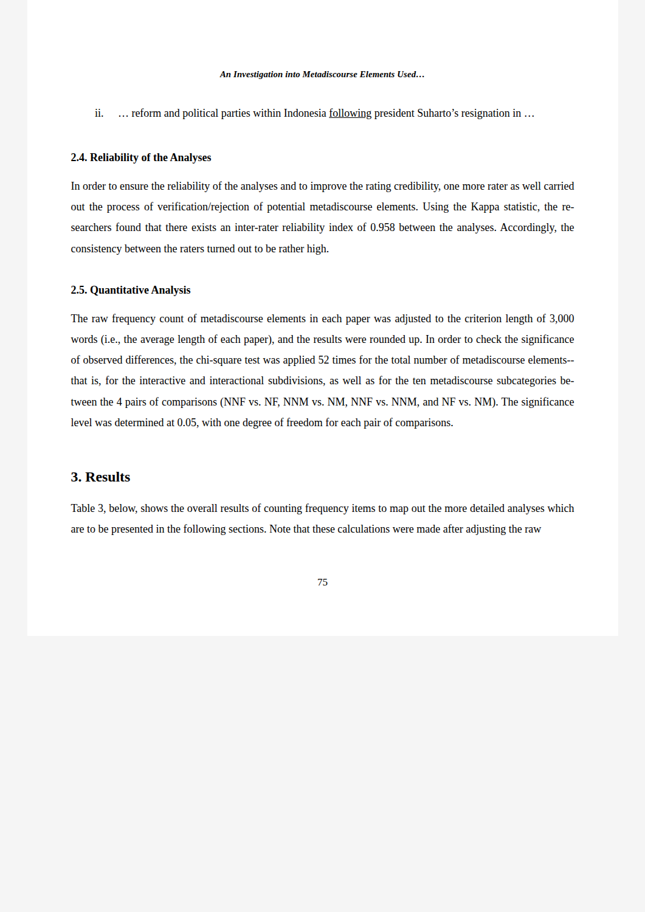An Investigation into Metadiscourse Elements Used…
ii.… reform and political parties within Indonesia following president Suharto’s resignation in …
2.4. Reliability of the Analyses
In order to ensure the reliability of the analyses and to improve the rating credibility, one more rater as well carried out the process of verification/rejection of potential metadiscourse elements. Using the Kappa statistic, the researchers found that there exists an inter-rater reliability index of 0.958 between the analyses. Accordingly, the consistency between the raters turned out to be rather high.
2.5. Quantitative Analysis
The raw frequency count of metadiscourse elements in each paper was adjusted to the criterion length of 3,000 words (i.e., the average length of each paper), and the results were rounded up. In order to check the significance of observed differences, the chi-square test was applied 52 times for the total number of metadiscourse elements--that is, for the interactive and interactional subdivisions, as well as for the ten metadiscourse subcategories between the 4 pairs of comparisons (NNF vs. NF, NNM vs. NM, NNF vs. NNM, and NF vs. NM). The significance level was determined at 0.05, with one degree of freedom for each pair of comparisons.
3. Results
Table 3, below, shows the overall results of counting frequency items to map out the more detailed analyses which are to be presented in the following sections. Note that these calculations were made after adjusting the raw
75